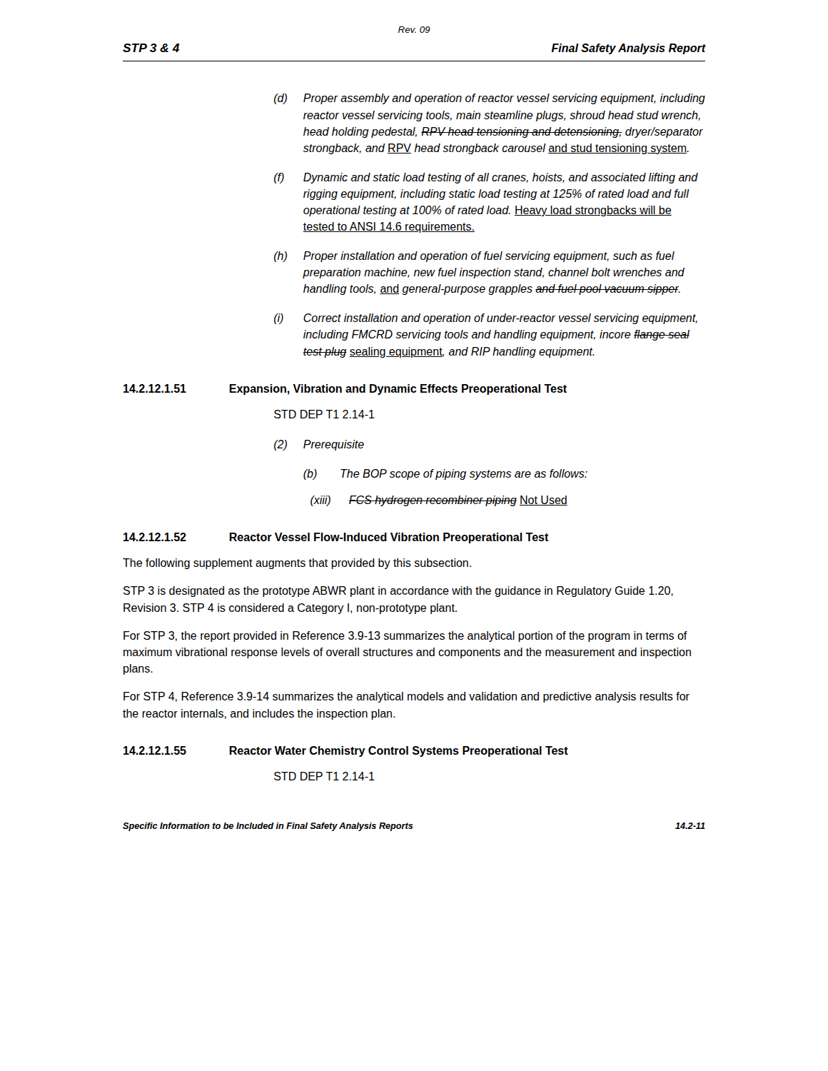Rev. 09
STP 3 & 4 Final Safety Analysis Report
(d) Proper assembly and operation of reactor vessel servicing equipment, including reactor vessel servicing tools, main steamline plugs, shroud head stud wrench, head holding pedestal, RPV head tensioning and detensioning, dryer/separator strongback, and RPV head strongback carousel and stud tensioning system.
(f) Dynamic and static load testing of all cranes, hoists, and associated lifting and rigging equipment, including static load testing at 125% of rated load and full operational testing at 100% of rated load. Heavy load strongbacks will be tested to ANSI 14.6 requirements.
(h) Proper installation and operation of fuel servicing equipment, such as fuel preparation machine, new fuel inspection stand, channel bolt wrenches and handling tools, and general-purpose grapples and fuel pool vacuum sipper.
(i) Correct installation and operation of under-reactor vessel servicing equipment, including FMCRD servicing tools and handling equipment, incore flange seal test plug sealing equipment, and RIP handling equipment.
14.2.12.1.51 Expansion, Vibration and Dynamic Effects Preoperational Test
STD DEP T1 2.14-1
(2) Prerequisite
(b) The BOP scope of piping systems are as follows:
(xiii) FCS hydrogen recombiner piping Not Used
14.2.12.1.52 Reactor Vessel Flow-Induced Vibration Preoperational Test
The following supplement augments that provided by this subsection.
STP 3 is designated as the prototype ABWR plant in accordance with the guidance in Regulatory Guide 1.20, Revision 3. STP 4 is considered a Category I, non-prototype plant.
For STP 3, the report provided in Reference 3.9-13 summarizes the analytical portion of the program in terms of maximum vibrational response levels of overall structures and components and the measurement and inspection plans.
For STP 4, Reference 3.9-14 summarizes the analytical models and validation and predictive analysis results for the reactor internals, and includes the inspection plan.
14.2.12.1.55 Reactor Water Chemistry Control Systems Preoperational Test
STD DEP T1 2.14-1
Specific Information to be Included in Final Safety Analysis Reports 14.2-11